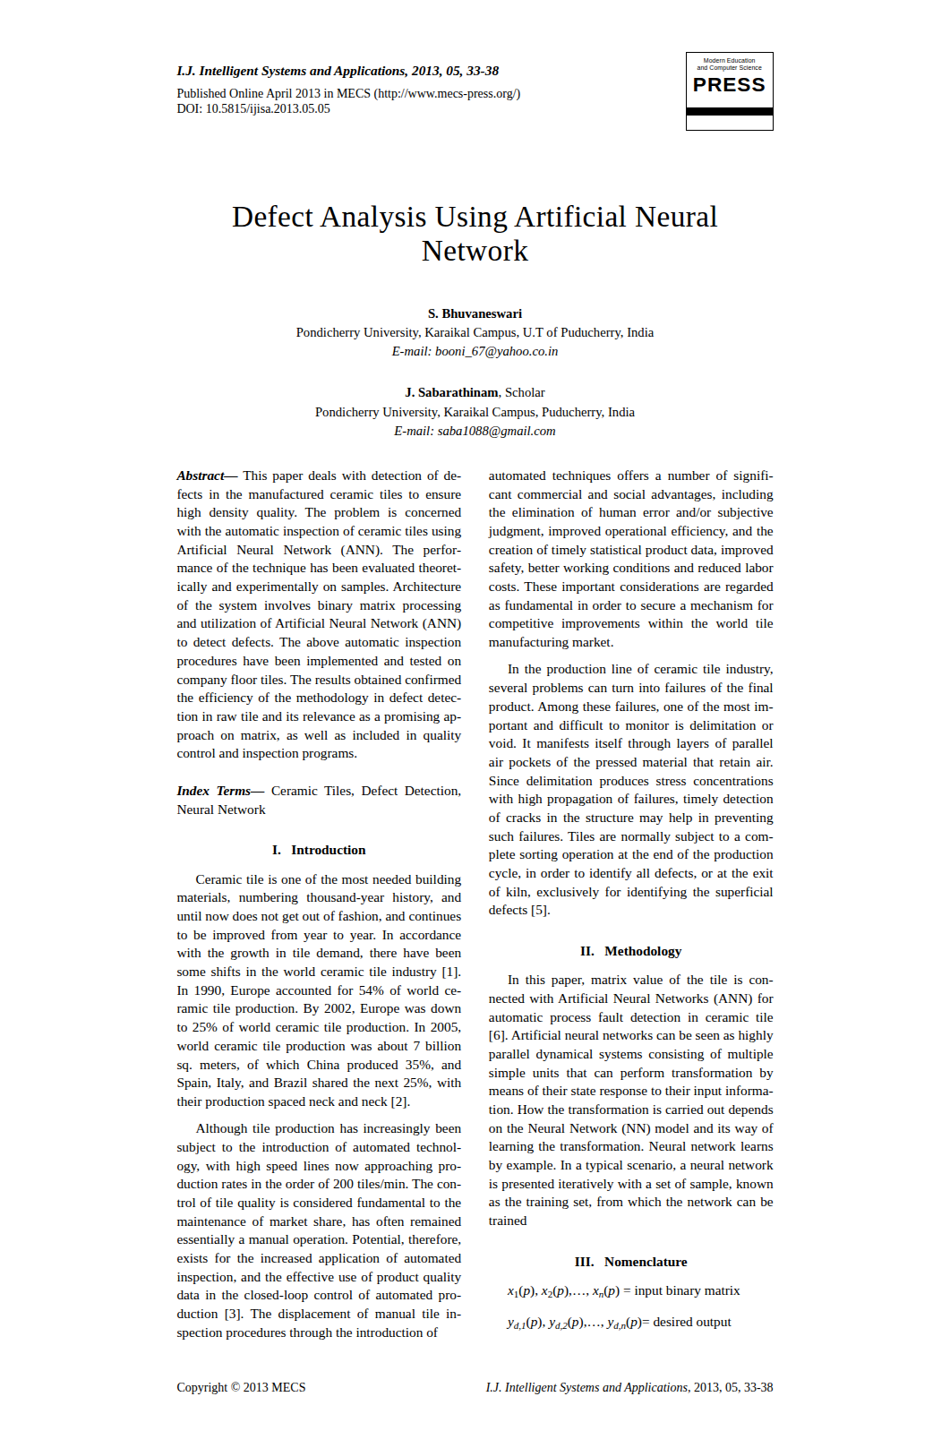Modern Education
and Computer Science
PRESS
I.J. Intelligent Systems and Applications, 2013, 05, 33-38
Published Online April 2013 in MECS (http://www.mecs-press.org/)
DOI: 10.5815/ijisa.2013.05.05
Defect Analysis Using Artificial Neural Network
S. Bhuvaneswari
Pondicherry University, Karaikal Campus, U.T of Puducherry, India
E-mail: booni_67@yahoo.co.in
J. Sabarathinam, Scholar
Pondicherry University, Karaikal Campus, Puducherry, India
E-mail: saba1088@gmail.com
Abstract— This paper deals with detection of defects in the manufactured ceramic tiles to ensure high density quality. The problem is concerned with the automatic inspection of ceramic tiles using Artificial Neural Network (ANN). The performance of the technique has been evaluated theoretically and experimentally on samples. Architecture of the system involves binary matrix processing and utilization of Artificial Neural Network (ANN) to detect defects. The above automatic inspection procedures have been implemented and tested on company floor tiles. The results obtained confirmed the efficiency of the methodology in defect detection in raw tile and its relevance as a promising approach on matrix, as well as included in quality control and inspection programs.
Index Terms— Ceramic Tiles, Defect Detection, Neural Network
I. Introduction
Ceramic tile is one of the most needed building materials, numbering thousand-year history, and until now does not get out of fashion, and continues to be improved from year to year. In accordance with the growth in tile demand, there have been some shifts in the world ceramic tile industry [1]. In 1990, Europe accounted for 54% of world ceramic tile production. By 2002, Europe was down to 25% of world ceramic tile production. In 2005, world ceramic tile production was about 7 billion sq. meters, of which China produced 35%, and Spain, Italy, and Brazil shared the next 25%, with their production spaced neck and neck [2].
Although tile production has increasingly been subject to the introduction of automated technology, with high speed lines now approaching production rates in the order of 200 tiles/min. The control of tile quality is considered fundamental to the maintenance of market share, has often remained essentially a manual operation. Potential, therefore, exists for the increased application of automated inspection, and the effective use of product quality data in the closed-loop control of automated production [3]. The displacement of manual tile inspection procedures through the introduction of
automated techniques offers a number of significant commercial and social advantages, including the elimination of human error and/or subjective judgment, improved operational efficiency, and the creation of timely statistical product data, improved safety, better working conditions and reduced labor costs. These important considerations are regarded as fundamental in order to secure a mechanism for competitive improvements within the world tile manufacturing market.
In the production line of ceramic tile industry, several problems can turn into failures of the final product. Among these failures, one of the most important and difficult to monitor is delimitation or void. It manifests itself through layers of parallel air pockets of the pressed material that retain air. Since delimitation produces stress concentrations with high propagation of failures, timely detection of cracks in the structure may help in preventing such failures. Tiles are normally subject to a complete sorting operation at the end of the production cycle, in order to identify all defects, or at the exit of kiln, exclusively for identifying the superficial defects [5].
II. Methodology
In this paper, matrix value of the tile is connected with Artificial Neural Networks (ANN) for automatic process fault detection in ceramic tile [6]. Artificial neural networks can be seen as highly parallel dynamical systems consisting of multiple simple units that can perform transformation by means of their state response to their input information. How the transformation is carried out depends on the Neural Network (NN) model and its way of learning the transformation. Neural network learns by example. In a typical scenario, a neural network is presented iteratively with a set of sample, known as the training set, from which the network can be trained
III. Nomenclature
x1(p), x2(p),…, xn(p) = input binary matrix
yd,1(p), yd,2(p),…, yd,n(p)= desired output
Copyright © 2013 MECS
I.J. Intelligent Systems and Applications, 2013, 05, 33-38